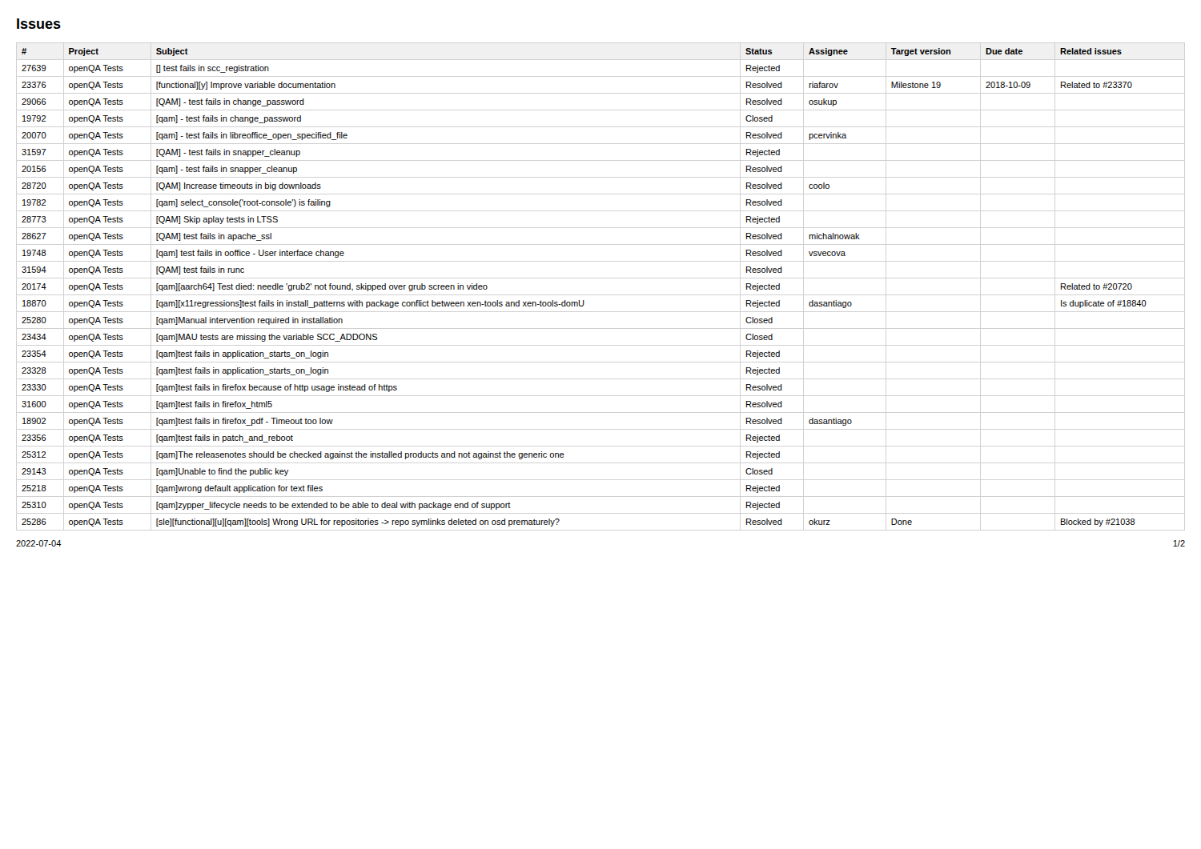Issues
| # | Project | Subject | Status | Assignee | Target version | Due date | Related issues |
| --- | --- | --- | --- | --- | --- | --- | --- |
| 27639 | openQA Tests | [] test fails in scc_registration | Rejected | | | | |
| 23376 | openQA Tests | [functional][y] Improve variable documentation | Resolved | riafarov | Milestone 19 | 2018-10-09 | Related to #23370 |
| 29066 | openQA Tests | [QAM] - test fails in change_password | Resolved | osukup | | | |
| 19792 | openQA Tests | [qam] - test fails in change_password | Closed | | | | |
| 20070 | openQA Tests | [qam] - test fails in libreoffice_open_specified_file | Resolved | pcervinka | | | |
| 31597 | openQA Tests | [QAM] - test fails in snapper_cleanup | Rejected | | | | |
| 20156 | openQA Tests | [qam] - test fails in snapper_cleanup | Resolved | | | | |
| 28720 | openQA Tests | [QAM] Increase timeouts in big downloads | Resolved | coolo | | | |
| 19782 | openQA Tests | [qam] select_console('root-console') is failing | Resolved | | | | |
| 28773 | openQA Tests | [QAM] Skip aplay tests in LTSS | Rejected | | | | |
| 28627 | openQA Tests | [QAM] test fails in apache_ssl | Resolved | michalnowak | | | |
| 19748 | openQA Tests | [qam] test fails in ooffice - User interface change | Resolved | vsvecova | | | |
| 31594 | openQA Tests | [QAM] test fails in runc | Resolved | | | | |
| 20174 | openQA Tests | [qam][aarch64] Test died: needle 'grub2' not found, skipped over grub screen in video | Rejected | | | | Related to #20720 |
| 18870 | openQA Tests | [qam][x11regressions]test fails in install_patterns with package conflict between xen-tools and xen-tools-domU | Rejected | dasantiago | | | Is duplicate of #18840 |
| 25280 | openQA Tests | [qam]Manual intervention required in installation | Closed | | | | |
| 23434 | openQA Tests | [qam]MAU tests are missing the variable SCC_ADDONS | Closed | | | | |
| 23354 | openQA Tests | [qam]test fails in application_starts_on_login | Rejected | | | | |
| 23328 | openQA Tests | [qam]test fails in application_starts_on_login | Rejected | | | | |
| 23330 | openQA Tests | [qam]test fails in firefox because of http usage instead of https | Resolved | | | | |
| 31600 | openQA Tests | [qam]test fails in firefox_html5 | Resolved | | | | |
| 18902 | openQA Tests | [qam]test fails in firefox_pdf - Timeout too low | Resolved | dasantiago | | | |
| 23356 | openQA Tests | [qam]test fails in patch_and_reboot | Rejected | | | | |
| 25312 | openQA Tests | [qam]The releasenotes should be checked against the installed products and not against the generic one | Rejected | | | | |
| 29143 | openQA Tests | [qam]Unable to find the public key | Closed | | | | |
| 25218 | openQA Tests | [qam]wrong default application for text files | Rejected | | | | |
| 25310 | openQA Tests | [qam]zypper_lifecycle needs to be extended to be able to deal with package end of support | Rejected | | | | |
| 25286 | openQA Tests | [sle][functional][u][qam][tools] Wrong URL for repositories -> repo symlinks deleted on osd prematurely? | Resolved | okurz | Done | | Blocked by #21038 |
2022-07-04 1/2